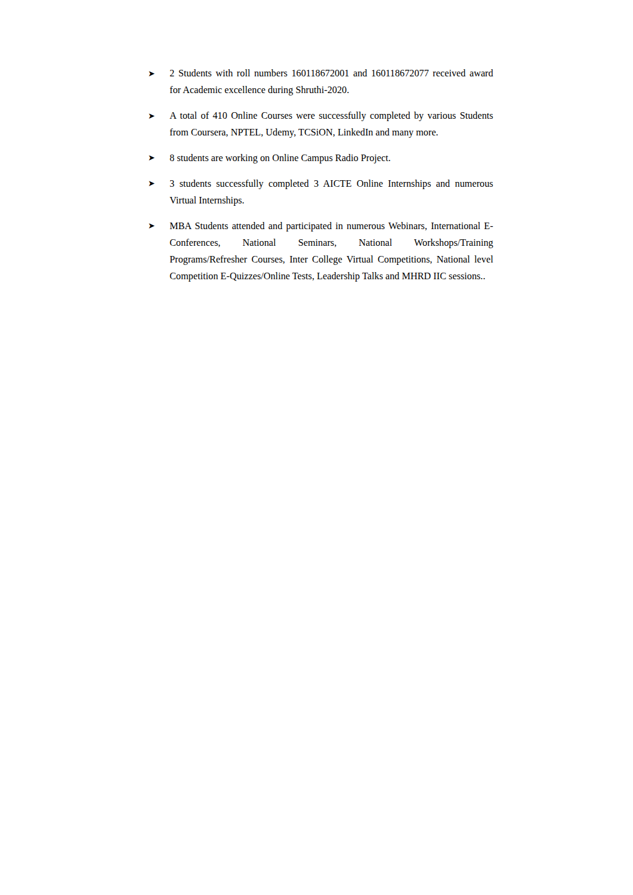2 Students with roll numbers 160118672001 and 160118672077 received award for Academic excellence during Shruthi-2020.
A total of 410 Online Courses were successfully completed by various Students from Coursera, NPTEL, Udemy, TCSiON, LinkedIn and many more.
8 students are working on Online Campus Radio Project.
3 students successfully completed 3 AICTE Online Internships and numerous Virtual Internships.
MBA Students attended and participated in numerous Webinars, International E-Conferences, National Seminars, National Workshops/Training Programs/Refresher Courses, Inter College Virtual Competitions, National level Competition E-Quizzes/Online Tests, Leadership Talks and MHRD IIC sessions..